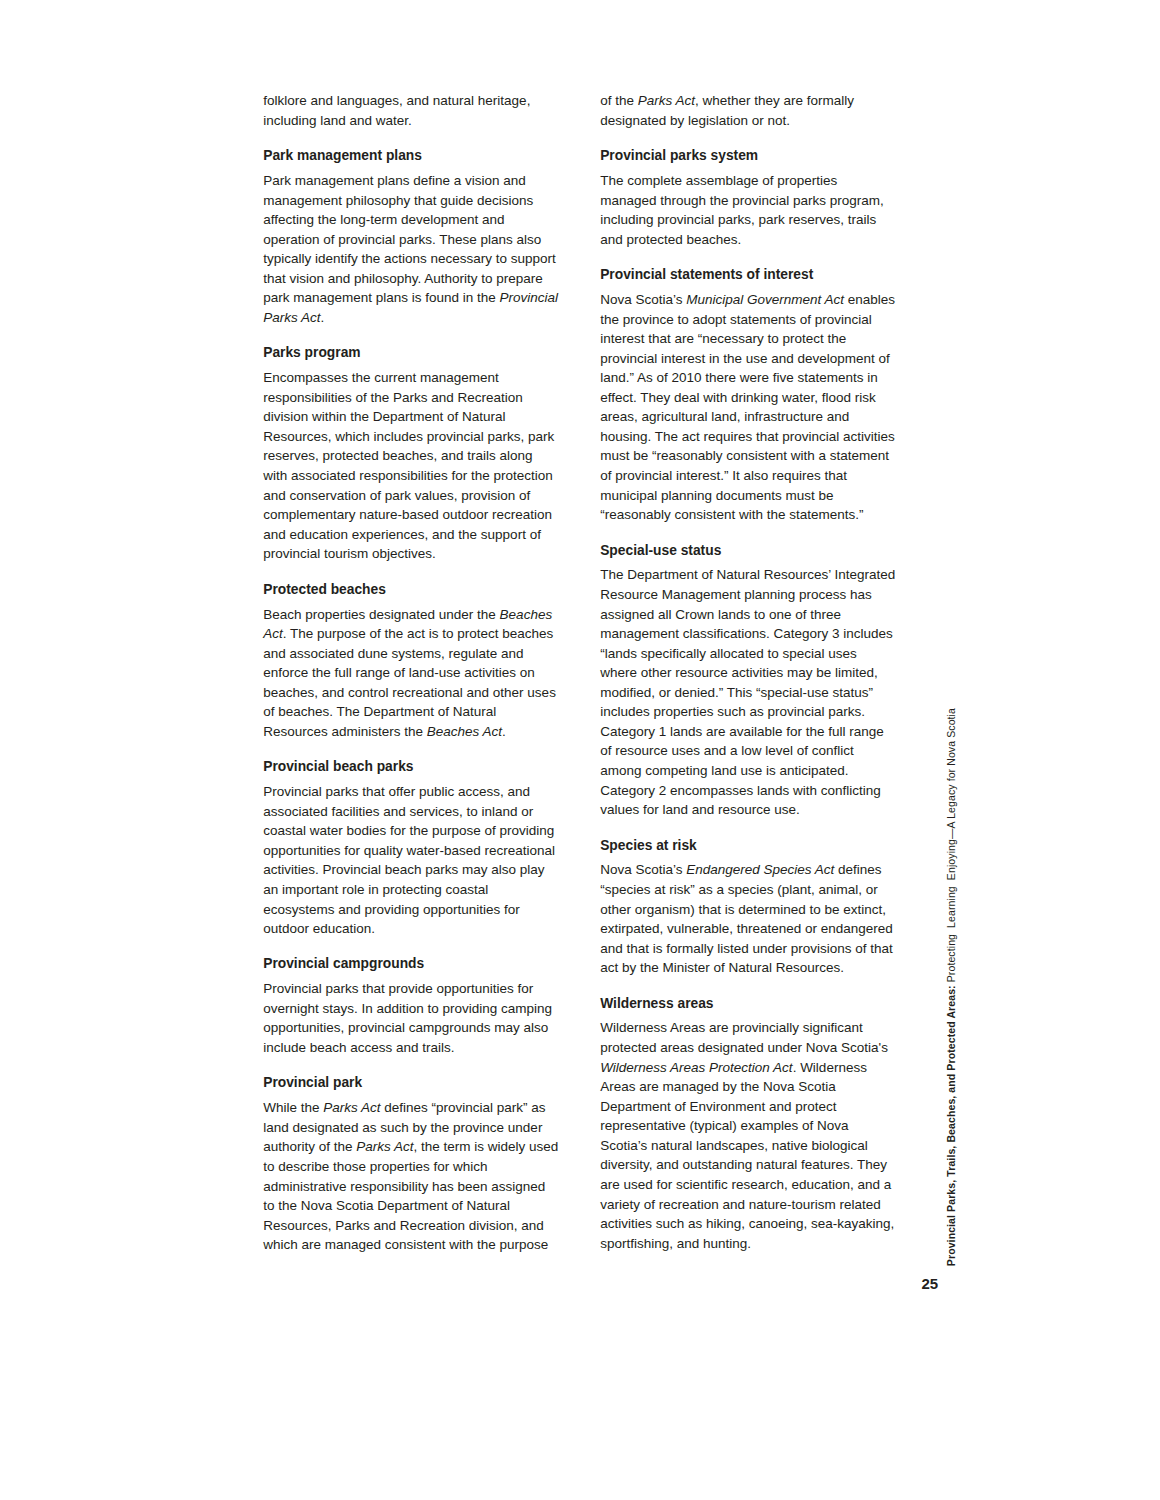folklore and languages, and natural heritage, including land and water.
Park management plans
Park management plans define a vision and management philosophy that guide decisions affecting the long-term development and operation of provincial parks. These plans also typically identify the actions necessary to support that vision and philosophy. Authority to prepare park management plans is found in the Provincial Parks Act.
Parks program
Encompasses the current management responsibilities of the Parks and Recreation division within the Department of Natural Resources, which includes provincial parks, park reserves, protected beaches, and trails along with associated responsibilities for the protection and conservation of park values, provision of complementary nature-based outdoor recreation and education experiences, and the support of provincial tourism objectives.
Protected beaches
Beach properties designated under the Beaches Act. The purpose of the act is to protect beaches and associated dune systems, regulate and enforce the full range of land-use activities on beaches, and control recreational and other uses of beaches. The Department of Natural Resources administers the Beaches Act.
Provincial beach parks
Provincial parks that offer public access, and associated facilities and services, to inland or coastal water bodies for the purpose of providing opportunities for quality water-based recreational activities. Provincial beach parks may also play an important role in protecting coastal ecosystems and providing opportunities for outdoor education.
Provincial campgrounds
Provincial parks that provide opportunities for overnight stays. In addition to providing camping opportunities, provincial campgrounds may also include beach access and trails.
Provincial park
While the Parks Act defines “provincial park” as land designated as such by the province under authority of the Parks Act, the term is widely used to describe those properties for which administrative responsibility has been assigned to the Nova Scotia Department of Natural Resources, Parks and Recreation division, and which are managed consistent with the purpose of the Parks Act, whether they are formally designated by legislation or not.
Provincial parks system
The complete assemblage of properties managed through the provincial parks program, including provincial parks, park reserves, trails and protected beaches.
Provincial statements of interest
Nova Scotia’s Municipal Government Act enables the province to adopt statements of provincial interest that are “necessary to protect the provincial interest in the use and development of land.” As of 2010 there were five statements in effect. They deal with drinking water, flood risk areas, agricultural land, infrastructure and housing. The act requires that provincial activities must be “reasonably consistent with a statement of provincial interest.” It also requires that municipal planning documents must be “reasonably consistent with the statements.”
Special-use status
The Department of Natural Resources’ Integrated Resource Management planning process has assigned all Crown lands to one of three management classifications. Category 3 includes “lands specifically allocated to special uses where other resource activities may be limited, modified, or denied.” This “special-use status” includes properties such as provincial parks. Category 1 lands are available for the full range of resource uses and a low level of conflict among competing land use is anticipated. Category 2 encompasses lands with conflicting values for land and resource use.
Species at risk
Nova Scotia’s Endangered Species Act defines “species at risk” as a species (plant, animal, or other organism) that is determined to be extinct, extirpated, vulnerable, threatened or endangered and that is formally listed under provisions of that act by the Minister of Natural Resources.
Wilderness areas
Wilderness Areas are provincially significant protected areas designated under Nova Scotia's Wilderness Areas Protection Act. Wilderness Areas are managed by the Nova Scotia Department of Environment and protect representative (typical) examples of Nova Scotia’s natural landscapes, native biological diversity, and outstanding natural features. They are used for scientific research, education, and a variety of recreation and nature-tourism related activities such as hiking, canoeing, sea-kayaking, sportfishing, and hunting.
Provincial Parks, Trails, Beaches, and Protected Areas: Protecting Learning Enjoying—A Legacy for Nova Scotia
25